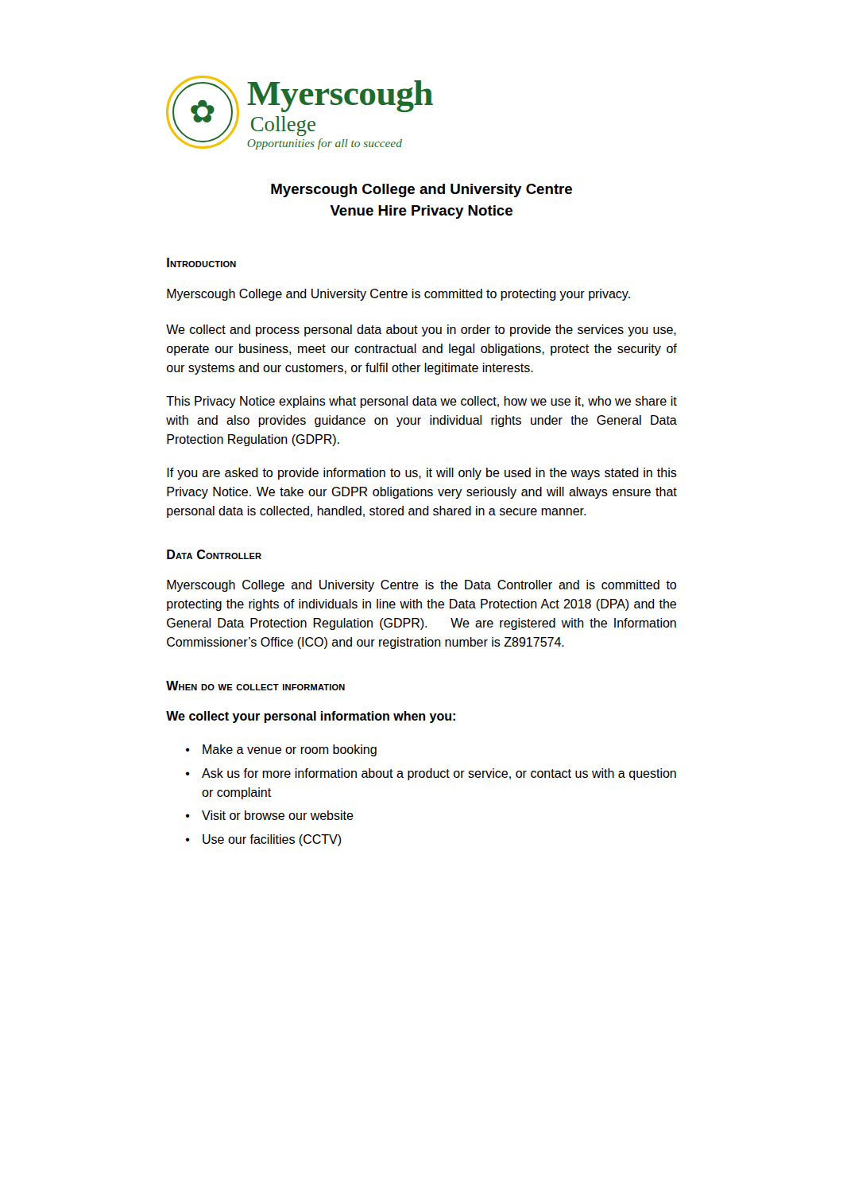✿
Myerscough College Opportunities for all to succeed
Myerscough College and University Centre Venue Hire Privacy Notice
Introduction
Myerscough College and University Centre is committed to protecting your privacy.
We collect and process personal data about you in order to provide the services you use, operate our business, meet our contractual and legal obligations, protect the security of our systems and our customers, or fulfil other legitimate interests.
This Privacy Notice explains what personal data we collect, how we use it, who we share it with and also provides guidance on your individual rights under the General Data Protection Regulation (GDPR).
If you are asked to provide information to us, it will only be used in the ways stated in this Privacy Notice. We take our GDPR obligations very seriously and will always ensure that personal data is collected, handled, stored and shared in a secure manner.
Data Controller
Myerscough College and University Centre is the Data Controller and is committed to protecting the rights of individuals in line with the Data Protection Act 2018 (DPA) and the General Data Protection Regulation (GDPR). We are registered with the Information Commissioner’s Office (ICO) and our registration number is Z8917574.
When do we collect information
We collect your personal information when you:
Make a venue or room booking
Ask us for more information about a product or service, or contact us with a question or complaint
Visit or browse our website
Use our facilities (CCTV)